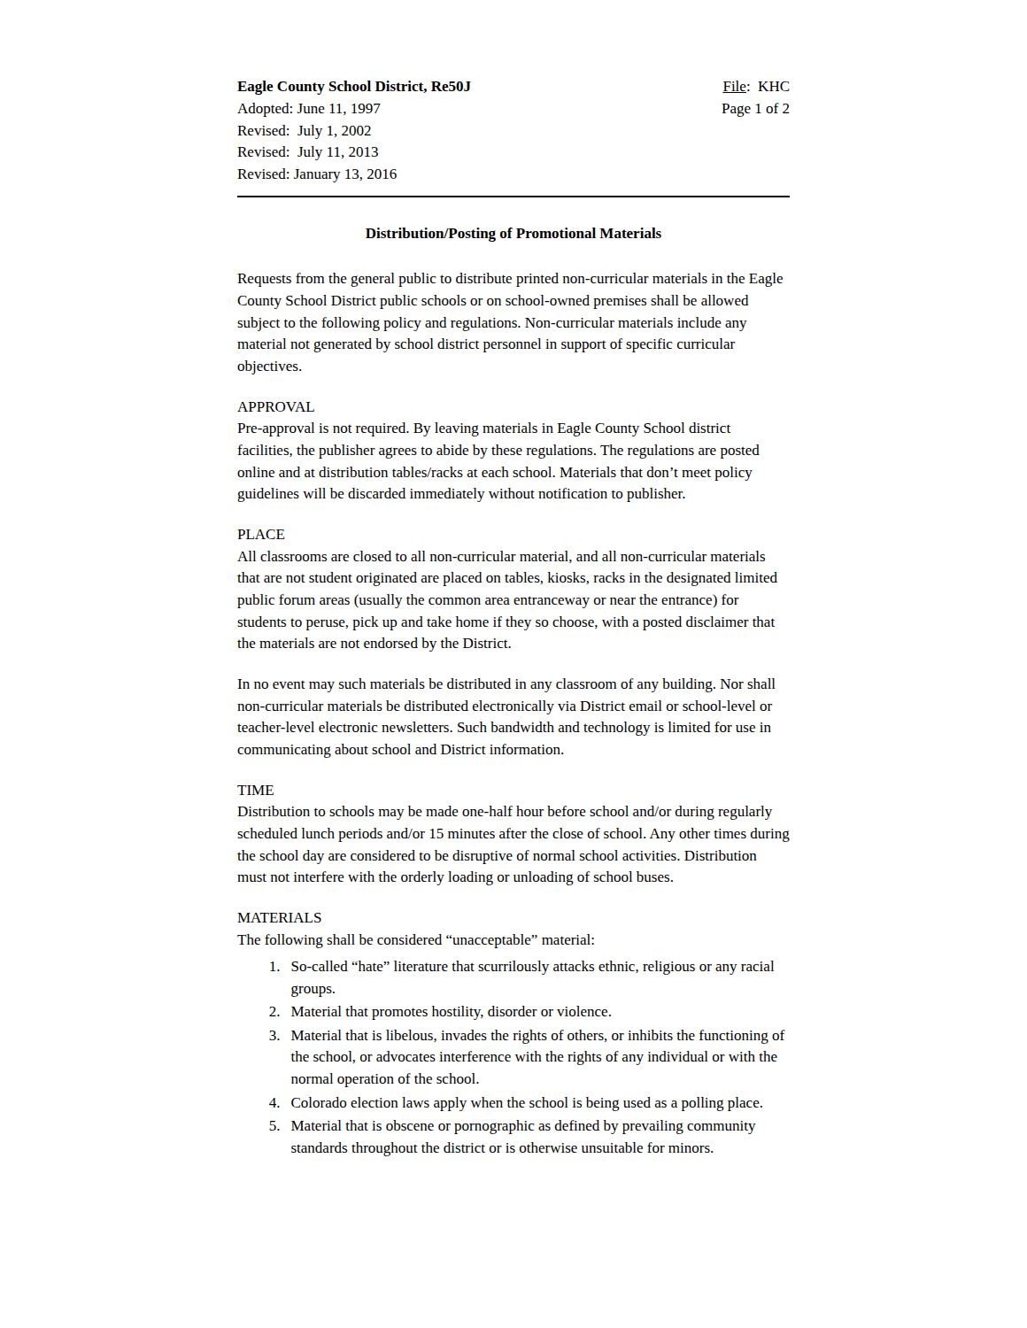Eagle County School District, Re50J
Adopted: June 11, 1997
Revised: July 1, 2002
Revised: July 11, 2013
Revised: January 13, 2016
File: KHC
Page 1 of 2
Distribution/Posting of Promotional Materials
Requests from the general public to distribute printed non-curricular materials in the Eagle County School District public schools or on school-owned premises shall be allowed subject to the following policy and regulations. Non-curricular materials include any material not generated by school district personnel in support of specific curricular objectives.
APPROVAL
Pre-approval is not required. By leaving materials in Eagle County School district facilities, the publisher agrees to abide by these regulations. The regulations are posted online and at distribution tables/racks at each school. Materials that don’t meet policy guidelines will be discarded immediately without notification to publisher.
PLACE
All classrooms are closed to all non-curricular material, and all non-curricular materials that are not student originated are placed on tables, kiosks, racks in the designated limited public forum areas (usually the common area entranceway or near the entrance) for students to peruse, pick up and take home if they so choose, with a posted disclaimer that the materials are not endorsed by the District.
In no event may such materials be distributed in any classroom of any building. Nor shall non-curricular materials be distributed electronically via District email or school-level or teacher-level electronic newsletters. Such bandwidth and technology is limited for use in communicating about school and District information.
TIME
Distribution to schools may be made one-half hour before school and/or during regularly scheduled lunch periods and/or 15 minutes after the close of school. Any other times during the school day are considered to be disruptive of normal school activities. Distribution must not interfere with the orderly loading or unloading of school buses.
MATERIALS
The following shall be considered “unacceptable” material:
So-called “hate” literature that scurrilously attacks ethnic, religious or any racial groups.
Material that promotes hostility, disorder or violence.
Material that is libelous, invades the rights of others, or inhibits the functioning of the school, or advocates interference with the rights of any individual or with the normal operation of the school.
Colorado election laws apply when the school is being used as a polling place.
Material that is obscene or pornographic as defined by prevailing community standards throughout the district or is otherwise unsuitable for minors.